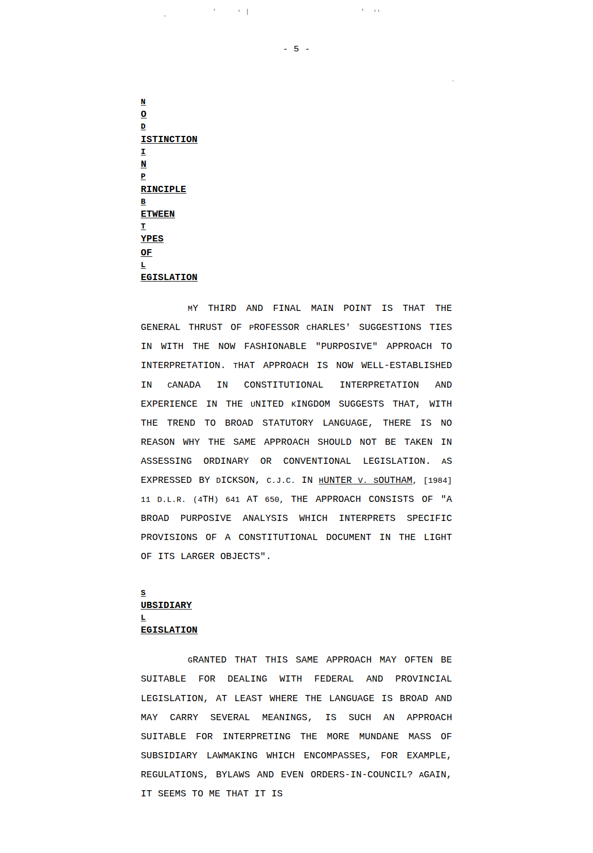. ' ' | ' ''
- 5 -
.
No Distinction In Principle Between Types of Legislation
My third and final main point is that the general thrust of Professor Charles' suggestions ties in with the now fashionable "purposive" approach to interpretation. That approach is now well-established in Canada in constitutional interpretation and experience in the United Kingdom suggests that, with the trend to broad statutory language, there is no reason why the same approach should not be taken in assessing ordinary or conventional legislation. As expressed by Dickson, C.J.C. in Hunter v. Southam, [1984] 11 D.L.R. (4th) 641 at 650, the approach consists of "a broad purposive analysis which interprets specific provisions of a constitutional document in the light of its larger objects".
Subsidiary Legislation
Granted that this same approach may often be suitable for dealing with federal and provincial legislation, at least where the language is broad and may carry several meanings, is such an approach suitable for interpreting the more mundane mass of subsidiary lawmaking which encompasses, for example, regulations, bylaws and even orders-in-council? Again, it seems to me that it is